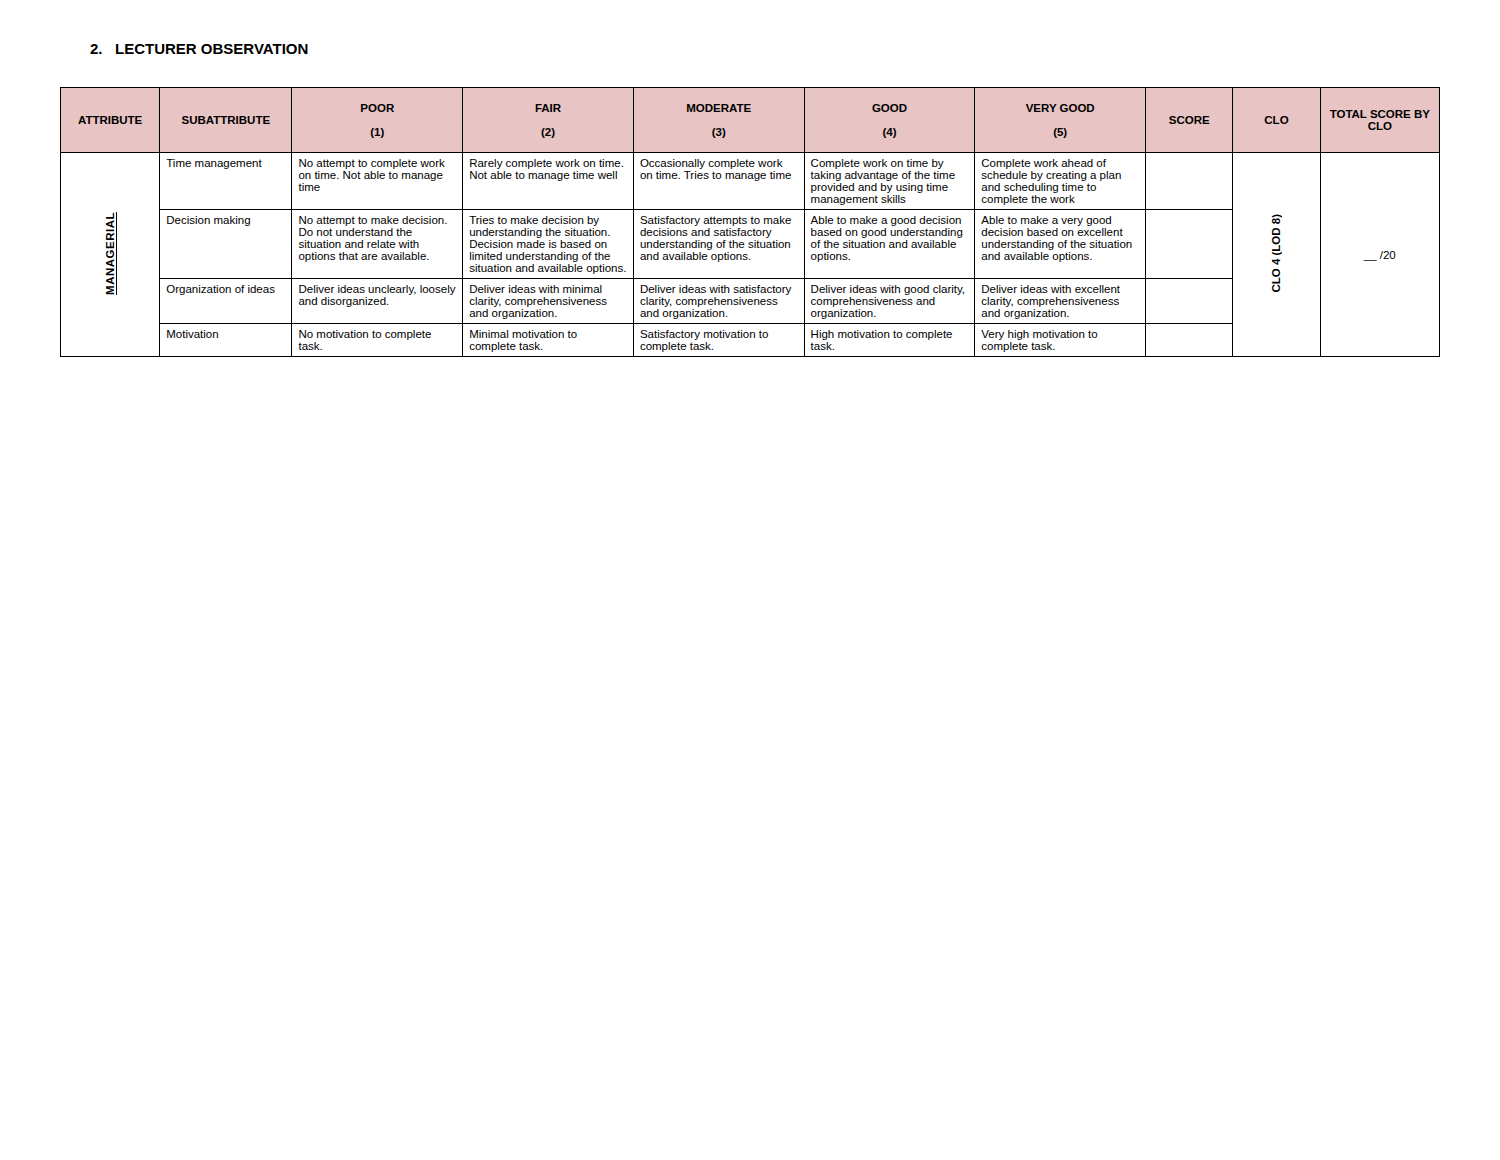2. LECTURER OBSERVATION
| ATTRIBUTE | SUBATTRIBUTE | POOR (1) | FAIR (2) | MODERATE (3) | GOOD (4) | VERY GOOD (5) | SCORE | CLO | TOTAL SCORE BY CLO |
| --- | --- | --- | --- | --- | --- | --- | --- | --- | --- |
| MANAGERIAL | Time management | No attempt to complete work on time. Not able to manage time | Rarely complete work on time. Not able to manage time well | Occasionally complete work on time. Tries to manage time | Complete work on time by taking advantage of the time provided and by using time management skills | Complete work ahead of schedule by creating a plan and scheduling time to complete the work | | CLO 4 (LOD 8) | __ /20 |
| Decision making | No attempt to make decision. Do not understand the situation and relate with options that are available. | Tries to make decision by understanding the situation. Decision made is based on limited understanding of the situation and available options. | Satisfactory attempts to make decisions and satisfactory understanding of the situation and available options. | Able to make a good decision based on good understanding of the situation and available options. | Able to make a very good decision based on excellent understanding of the situation and available options. | |
| Organization of ideas | Deliver ideas unclearly, loosely and disorganized. | Deliver ideas with minimal clarity, comprehensiveness and organization. | Deliver ideas with satisfactory clarity, comprehensiveness and organization. | Deliver ideas with good clarity, comprehensiveness and organization. | Deliver ideas with excellent clarity, comprehensiveness and organization. | |
| Motivation | No motivation to complete task. | Minimal motivation to complete task. | Satisfactory motivation to complete task. | High motivation to complete task. | Very high motivation to complete task. | |